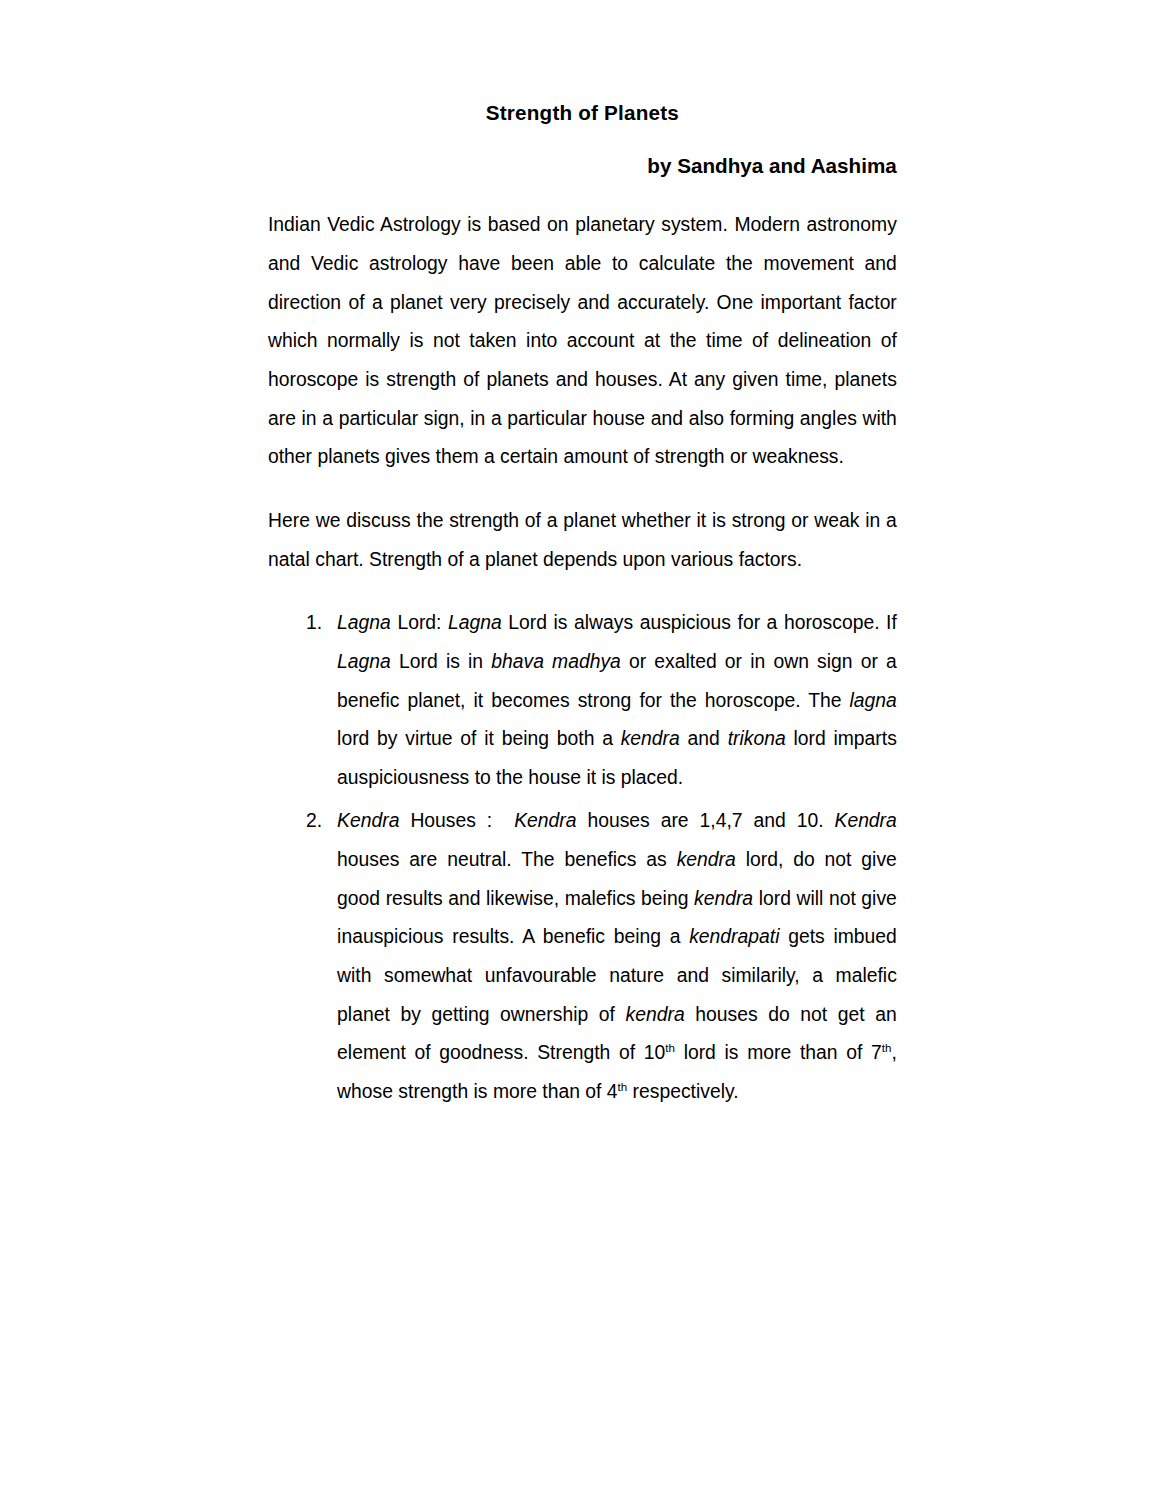Strength of Planets
by Sandhya and Aashima
Indian Vedic Astrology is based on planetary system. Modern astronomy and Vedic astrology have been able to calculate the movement and direction of a planet very precisely and accurately. One important factor which normally is not taken into account at the time of delineation of horoscope is strength of planets and houses. At any given time, planets are in a particular sign, in a particular house and also forming angles with other planets gives them a certain amount of strength or weakness.
Here we discuss the strength of a planet whether it is strong or weak in a natal chart. Strength of a planet depends upon various factors.
Lagna Lord: Lagna Lord is always auspicious for a horoscope. If Lagna Lord is in bhava madhya or exalted or in own sign or a benefic planet, it becomes strong for the horoscope. The lagna lord by virtue of it being both a kendra and trikona lord imparts auspiciousness to the house it is placed.
Kendra Houses : Kendra houses are 1,4,7 and 10. Kendra houses are neutral. The benefics as kendra lord, do not give good results and likewise, malefics being kendra lord will not give inauspicious results. A benefic being a kendrapati gets imbued with somewhat unfavourable nature and similarily, a malefic planet by getting ownership of kendra houses do not get an element of goodness. Strength of 10th lord is more than of 7th, whose strength is more than of 4th respectively.